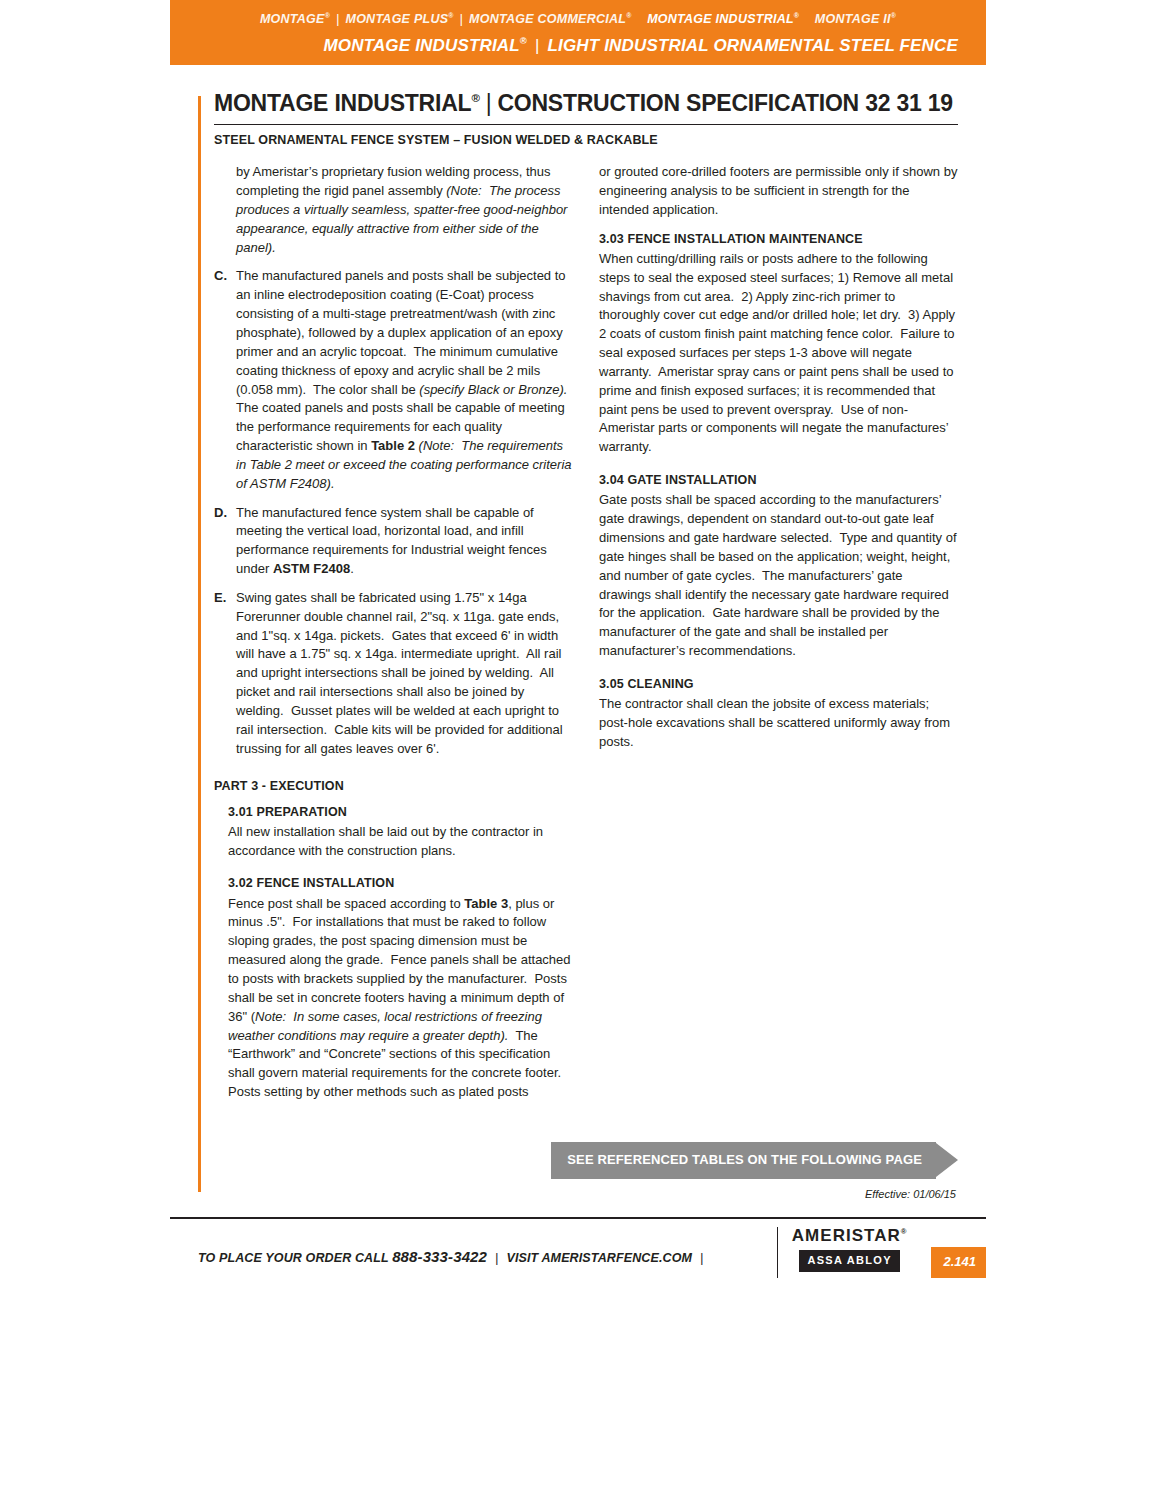MONTAGE®|MONTAGE PLUS®|MONTAGE COMMERCIAL® MONTAGE INDUSTRIAL® MONTAGE II®
MONTAGE INDUSTRIAL®|LIGHT INDUSTRIAL ORNAMENTAL STEEL FENCE
MONTAGE INDUSTRIAL®|CONSTRUCTION SPECIFICATION 32 31 19
STEEL ORNAMENTAL FENCE SYSTEM – FUSION WELDED & RACKABLE
by Ameristar’s proprietary fusion welding process, thus completing the rigid panel assembly (Note: The process produces a virtually seamless, spatter-free good-neighbor appearance, equally attractive from either side of the panel).
C. The manufactured panels and posts shall be subjected to an inline electrodeposition coating (E-Coat) process consisting of a multi-stage pretreatment/wash (with zinc phosphate), followed by a duplex application of an epoxy primer and an acrylic topcoat. The minimum cumulative coating thickness of epoxy and acrylic shall be 2 mils (0.058 mm). The color shall be (specify Black or Bronze). The coated panels and posts shall be capable of meeting the performance requirements for each quality characteristic shown in Table 2 (Note: The requirements in Table 2 meet or exceed the coating performance criteria of ASTM F2408).
D. The manufactured fence system shall be capable of meeting the vertical load, horizontal load, and infill performance requirements for Industrial weight fences under ASTM F2408.
E. Swing gates shall be fabricated using 1.75" x 14ga Forerunner double channel rail, 2"sq. x 11ga. gate ends, and 1"sq. x 14ga. pickets. Gates that exceed 6' in width will have a 1.75" sq. x 14ga. intermediate upright. All rail and upright intersections shall be joined by welding. All picket and rail intersections shall also be joined by welding. Gusset plates will be welded at each upright to rail intersection. Cable kits will be provided for additional trussing for all gates leaves over 6'.
PART 3 - EXECUTION
3.01 PREPARATION
All new installation shall be laid out by the contractor in accordance with the construction plans.
3.02 FENCE INSTALLATION
Fence post shall be spaced according to Table 3, plus or minus .5". For installations that must be raked to follow sloping grades, the post spacing dimension must be measured along the grade. Fence panels shall be attached to posts with brackets supplied by the manufacturer. Posts shall be set in concrete footers having a minimum depth of 36" (Note: In some cases, local restrictions of freezing weather conditions may require a greater depth). The “Earthwork” and “Concrete” sections of this specification shall govern material requirements for the concrete footer. Posts setting by other methods such as plated posts
or grouted core-drilled footers are permissible only if shown by engineering analysis to be sufficient in strength for the intended application.
3.03 FENCE INSTALLATION MAINTENANCE
When cutting/drilling rails or posts adhere to the following steps to seal the exposed steel surfaces; 1) Remove all metal shavings from cut area. 2) Apply zinc-rich primer to thoroughly cover cut edge and/or drilled hole; let dry. 3) Apply 2 coats of custom finish paint matching fence color. Failure to seal exposed surfaces per steps 1-3 above will negate warranty. Ameristar spray cans or paint pens shall be used to prime and finish exposed surfaces; it is recommended that paint pens be used to prevent overspray. Use of non-Ameristar parts or components will negate the manufactures’ warranty.
3.04 GATE INSTALLATION
Gate posts shall be spaced according to the manufacturers’ gate drawings, dependent on standard out-to-out gate leaf dimensions and gate hardware selected. Type and quantity of gate hinges shall be based on the application; weight, height, and number of gate cycles. The manufacturers’ gate drawings shall identify the necessary gate hardware required for the application. Gate hardware shall be provided by the manufacturer of the gate and shall be installed per manufacturer’s recommendations.
3.05 CLEANING
The contractor shall clean the jobsite of excess materials; post-hole excavations shall be scattered uniformly away from posts.
SEE REFERENCED TABLES ON THE FOLLOWING PAGE
Effective: 01/06/15
TO PLACE YOUR ORDER CALL 888-333-3422|VISIT AMERISTARFENCE.COM|
AMERISTAR®
ASSA ABLOY
2.141